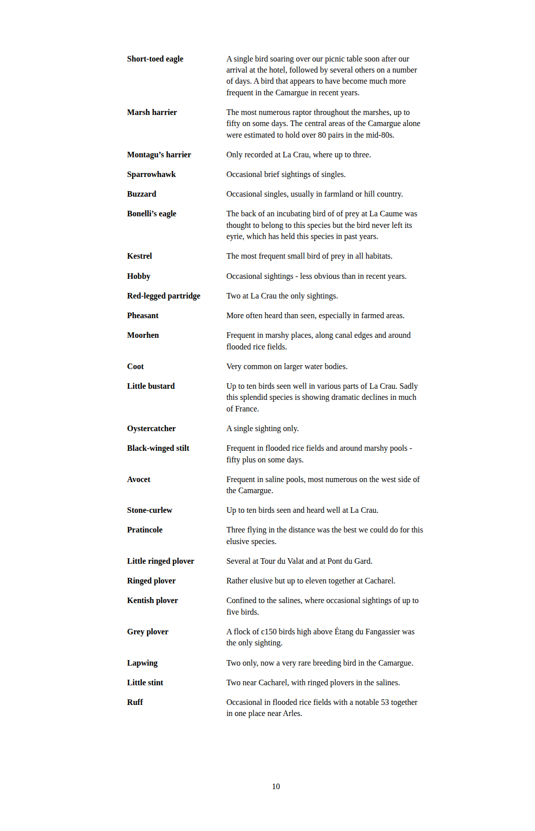| Short-toed eagle | A single bird soaring over our picnic table soon after our arrival at the hotel, followed by several others on a number of days. A bird that appears to have become much more frequent in the Camargue in recent years. |
| Marsh harrier | The most numerous raptor throughout the marshes, up to fifty on some days. The central areas of the Camargue alone were estimated to hold over 80 pairs in the mid-80s. |
| Montagu’s harrier | Only recorded at La Crau, where up to three. |
| Sparrowhawk | Occasional brief sightings of singles. |
| Buzzard | Occasional singles, usually in farmland or hill country. |
| Bonelli’s eagle | The back of an incubating bird of of prey at La Caume was thought to belong to this species but the bird never left its eyrie, which has held this species in past years. |
| Kestrel | The most frequent small bird of prey in all habitats. |
| Hobby | Occasional sightings - less obvious than in recent years. |
| Red-legged partridge | Two at La Crau the only sightings. |
| Pheasant | More often heard than seen, especially in farmed areas. |
| Moorhen | Frequent in marshy places, along canal edges and around flooded rice fields. |
| Coot | Very common on larger water bodies. |
| Little bustard | Up to ten birds seen well in various parts of La Crau. Sadly this splendid species is showing dramatic declines in much of France. |
| Oystercatcher | A single sighting only. |
| Black-winged stilt | Frequent in flooded rice fields and around marshy pools - fifty plus on some days. |
| Avocet | Frequent in saline pools, most numerous on the west side of the Camargue. |
| Stone-curlew | Up to ten birds seen and heard well at La Crau. |
| Pratincole | Three flying in the distance was the best we could do for this elusive species. |
| Little ringed plover | Several at Tour du Valat and at Pont du Gard. |
| Ringed plover | Rather elusive but up to eleven together at Cacharel. |
| Kentish plover | Confined to the salines, where occasional sightings of up to five birds. |
| Grey plover | A flock of c150 birds high above Étang du Fangassier was the only sighting. |
| Lapwing | Two only, now a very rare breeding bird in the Camargue. |
| Little stint | Two near Cacharel, with ringed plovers in the salines. |
| Ruff | Occasional in flooded rice fields with a notable 53 together in one place near Arles. |
10